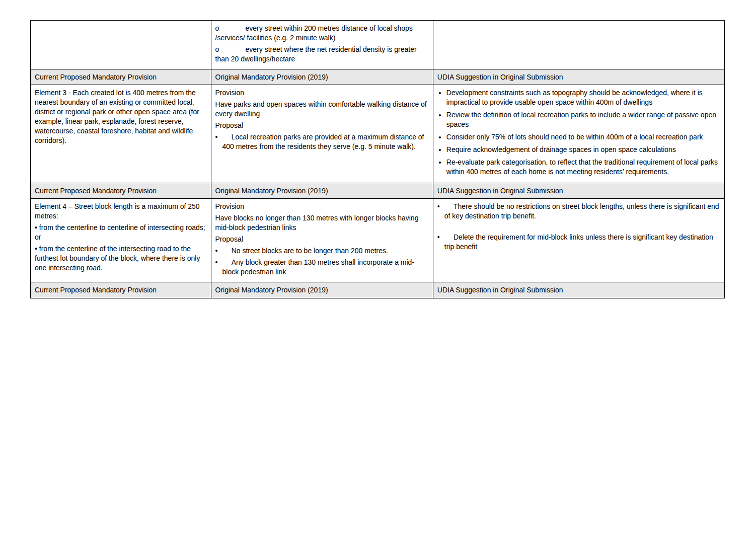| | o every street within 200 metres distance of local shops /services/ facilities (e.g. 2 minute walk) o every street where the net residential density is greater than 20 dwellings/hectare | |
| Current Proposed Mandatory Provision | Original Mandatory Provision (2019) | UDIA Suggestion in Original Submission |
| Element 3 - Each created lot is 400 metres from the nearest boundary of an existing or committed local, district or regional park or other open space area (for example, linear park, esplanade, forest reserve, watercourse, coastal foreshore, habitat and wildlife corridors). | Provision Have parks and open spaces within comfortable walking distance of every dwelling Proposal • Local recreation parks are provided at a maximum distance of 400 metres from the residents they serve (e.g. 5 minute walk). | Development constraints such as topography should be acknowledged, where it is impractical to provide usable open space within 400m of dwellings Review the definition of local recreation parks to include a wider range of passive open spaces Consider only 75% of lots should need to be within 400m of a local recreation park Require acknowledgement of drainage spaces in open space calculations Re-evaluate park categorisation, to reflect that the traditional requirement of local parks within 400 metres of each home is not meeting residents’ requirements. |
| Current Proposed Mandatory Provision | Original Mandatory Provision (2019) | UDIA Suggestion in Original Submission |
| Element 4 – Street block length is a maximum of 250 metres: • from the centerline to centerline of intersecting roads; or • from the centerline of the intersecting road to the furthest lot boundary of the block, where there is only one intersecting road. | Provision Have blocks no longer than 130 metres with longer blocks having mid-block pedestrian links Proposal • No street blocks are to be longer than 200 metres. • Any block greater than 130 metres shall incorporate a mid-block pedestrian link | • There should be no restrictions on street block lengths, unless there is significant end of key destination trip benefit. • Delete the requirement for mid-block links unless there is significant key destination trip benefit |
| Current Proposed Mandatory Provision | Original Mandatory Provision (2019) | UDIA Suggestion in Original Submission |